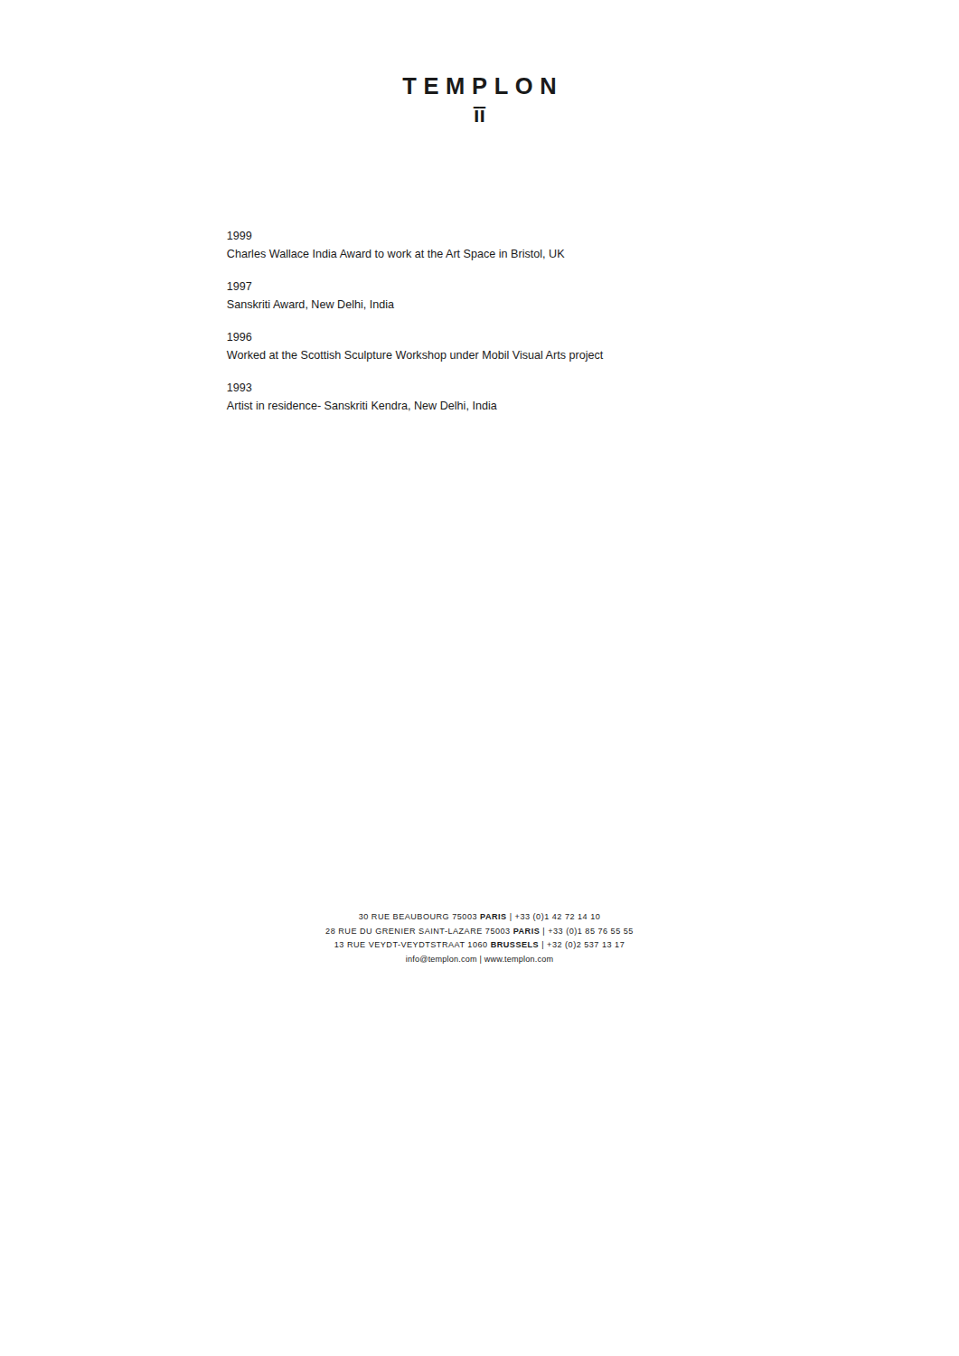TEMPLON
īī
1999
Charles Wallace India Award to work at the Art Space in Bristol, UK
1997
Sanskriti Award, New Delhi, India
1996
Worked at the Scottish Sculpture Workshop under Mobil Visual Arts project
1993
Artist in residence- Sanskriti Kendra, New Delhi, India
30 RUE BEAUBOURG 75003 PARIS | +33 (0)1 42 72 14 10
28 RUE DU GRENIER SAINT-LAZARE 75003 PARIS | +33 (0)1 85 76 55 55
13 RUE VEYDT-VEYDTSTRAAT 1060 BRUSSELS | +32 (0)2 537 13 17
info@templon.com | www.templon.com